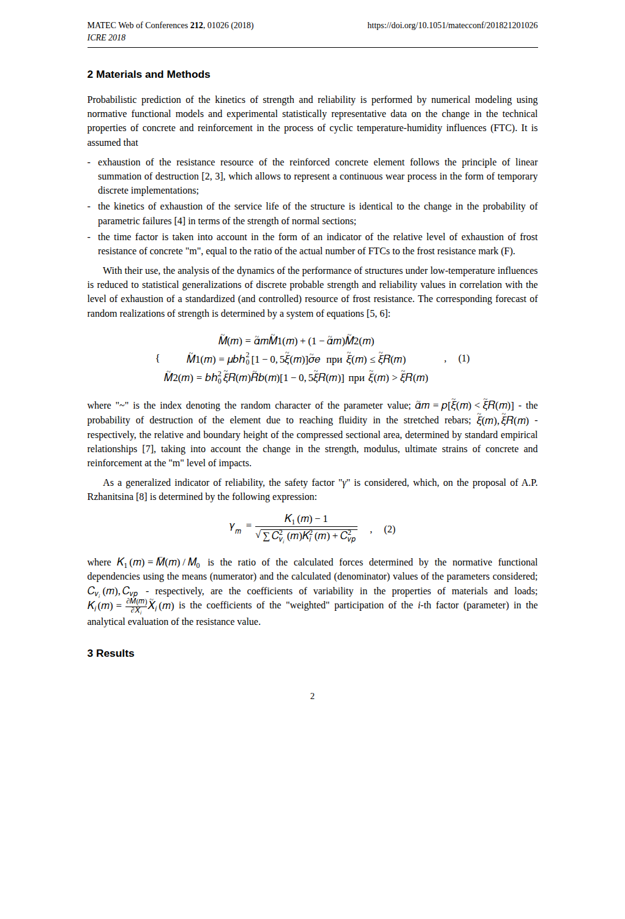MATEC Web of Conferences 212, 01026 (2018)
ICRE 2018
https://doi.org/10.1051/matecconf/201821201026
2 Materials and Methods
Probabilistic prediction of the kinetics of strength and reliability is performed by numerical modeling using normative functional models and experimental statistically representative data on the change in the technical properties of concrete and reinforcement in the process of cyclic temperature-humidity influences (FTC). It is assumed that
exhaustion of the resistance resource of the reinforced concrete element follows the principle of linear summation of destruction [2, 3], which allows to represent a continuous wear process in the form of temporary discrete implementations;
the kinetics of exhaustion of the service life of the structure is identical to the change in the probability of parametric failures [4] in terms of the strength of normal sections;
the time factor is taken into account in the form of an indicator of the relative level of exhaustion of frost resistance of concrete "m", equal to the ratio of the actual number of FTCs to the frost resistance mark (F).
With their use, the analysis of the dynamics of the performance of structures under low-temperature influences is reduced to statistical generalizations of discrete probable strength and reliability values in correlation with the level of exhaustion of a standardized (and controlled) resource of frost resistance. The corresponding forecast of random realizations of strength is determined by a system of equations [5, 6]:
{ M~ (m) = α~ m M~ 1 (m) + (1− α~ m ) M~ 2 (m) M~ 1 (m) = μb h02 [ 1−0,5 ξ~ (m) ] σ~ e при ξ~ (m) ≤ ξ~ R (m) M~ 2 (m) = b h02 ξ~ R (m) R~ b (m) [ 1−0,5 ξ~ R (m) ] при ξ~ (m) > ξ~ R (m)
,
(1)
where "~" is the index denoting the random character of the parameter value; α~m = p[ ξ~ (m) < ξ~R (m) ] - the probability of destruction of the element due to reaching fluidity in the stretched rebars; ξ~ (m) , ξ~R (m) - respectively, the relative and boundary height of the compressed sectional area, determined by standard empirical relationships [7], taking into account the change in the strength, modulus, ultimate strains of concrete and reinforcement at the "m" level of impacts.
As a generalized indicator of reliability, the safety factor "γ" is considered, which, on the proposal of A.P. Rzhanitsina [8] is determined by the following expression:
γm = K1 (m) −1 ∑ Cvi2 (m) Ki2 (m) + Cvp2
,
(2)
where K1 (m) = M¯ (m) / M0 is the ratio of the calculated forces determined by the normative functional dependencies using the means (numerator) and the calculated (denominator) values of the parameters considered; Cvi (m) , Cvp - respectively, are the coefficients of variability in the properties of materials and loads; Ki (m) = ∂M(m) ∂Xi X~ i (m) is the coefficients of the "weighted" participation of the i-th factor (parameter) in the analytical evaluation of the resistance value.
3 Results
2